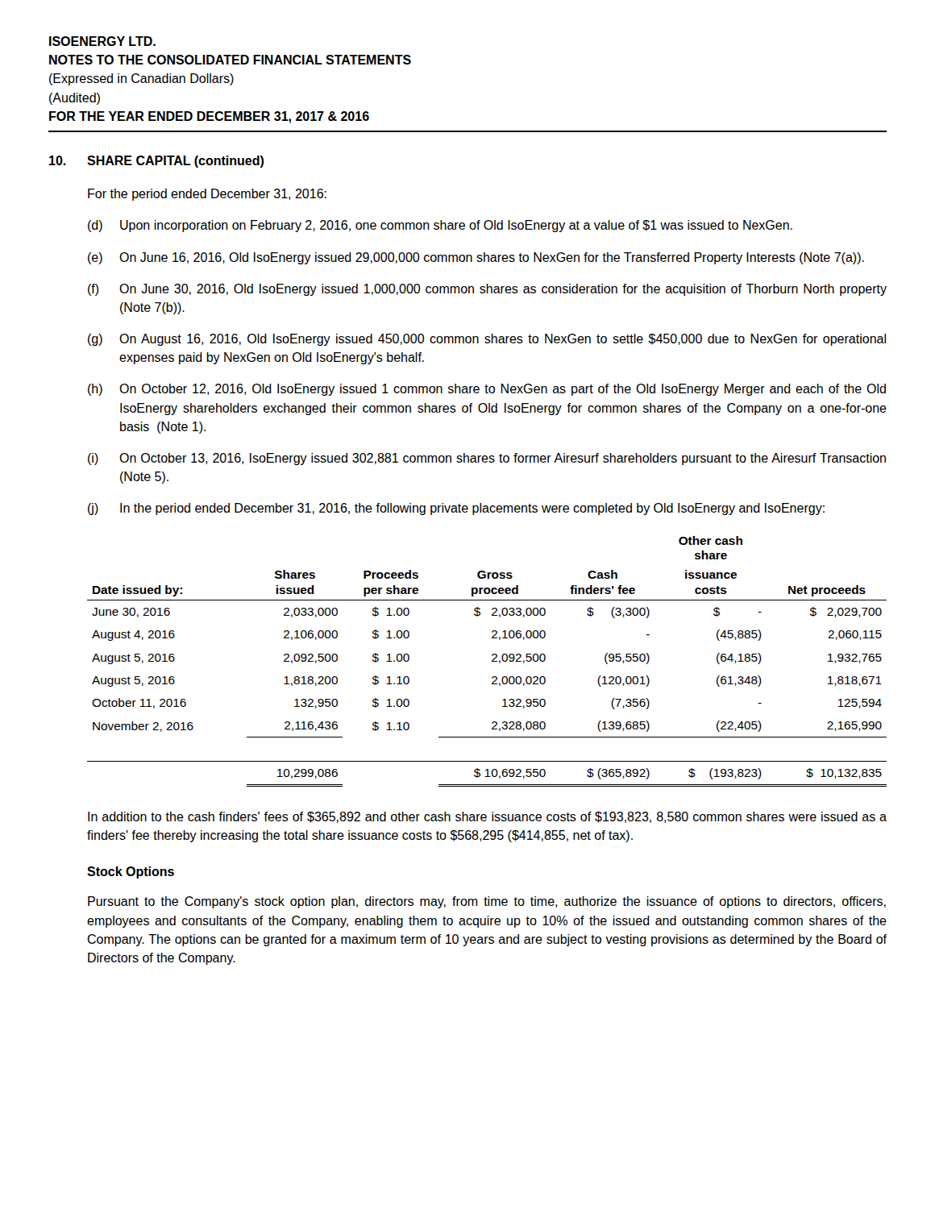ISOENERGY LTD.
NOTES TO THE CONSOLIDATED FINANCIAL STATEMENTS
(Expressed in Canadian Dollars)
(Audited)
FOR THE YEAR ENDED DECEMBER 31, 2017 & 2016
10. SHARE CAPITAL (continued)
For the period ended December 31, 2016:
(d) Upon incorporation on February 2, 2016, one common share of Old IsoEnergy at a value of $1 was issued to NexGen.
(e) On June 16, 2016, Old IsoEnergy issued 29,000,000 common shares to NexGen for the Transferred Property Interests (Note 7(a)).
(f) On June 30, 2016, Old IsoEnergy issued 1,000,000 common shares as consideration for the acquisition of Thorburn North property (Note 7(b)).
(g) On August 16, 2016, Old IsoEnergy issued 450,000 common shares to NexGen to settle $450,000 due to NexGen for operational expenses paid by NexGen on Old IsoEnergy's behalf.
(h) On October 12, 2016, Old IsoEnergy issued 1 common share to NexGen as part of the Old IsoEnergy Merger and each of the Old IsoEnergy shareholders exchanged their common shares of Old IsoEnergy for common shares of the Company on a one-for-one basis (Note 1).
(i) On October 13, 2016, IsoEnergy issued 302,881 common shares to former Airesurf shareholders pursuant to the Airesurf Transaction (Note 5).
(j) In the period ended December 31, 2016, the following private placements were completed by Old IsoEnergy and IsoEnergy:
| | | | | | Other cash share | |
| --- | --- | --- | --- | --- | --- | --- |
| Date issued by: | Shares issued | Proceeds per share | Gross proceed | Cash finders' fee | issuance costs | Net proceeds |
| June 30, 2016 | 2,033,000 | $ 1.00 | $ 2,033,000 | $ (3,300) | $ - | $ 2,029,700 |
| August 4, 2016 | 2,106,000 | $ 1.00 | 2,106,000 | - | (45,885) | 2,060,115 |
| August 5, 2016 | 2,092,500 | $ 1.00 | 2,092,500 | (95,550) | (64,185) | 1,932,765 |
| August 5, 2016 | 1,818,200 | $ 1.10 | 2,000,020 | (120,001) | (61,348) | 1,818,671 |
| October 11, 2016 | 132,950 | $ 1.00 | 132,950 | (7,356) | - | 125,594 |
| November 2, 2016 | 2,116,436 | $ 1.10 | 2,328,080 | (139,685) | (22,405) | 2,165,990 |
| | 10,299,086 | | $ 10,692,550 | $ (365,892) | $ (193,823) | $ 10,132,835 |
In addition to the cash finders' fees of $365,892 and other cash share issuance costs of $193,823, 8,580 common shares were issued as a finders' fee thereby increasing the total share issuance costs to $568,295 ($414,855, net of tax).
Stock Options
Pursuant to the Company's stock option plan, directors may, from time to time, authorize the issuance of options to directors, officers, employees and consultants of the Company, enabling them to acquire up to 10% of the issued and outstanding common shares of the Company. The options can be granted for a maximum term of 10 years and are subject to vesting provisions as determined by the Board of Directors of the Company.